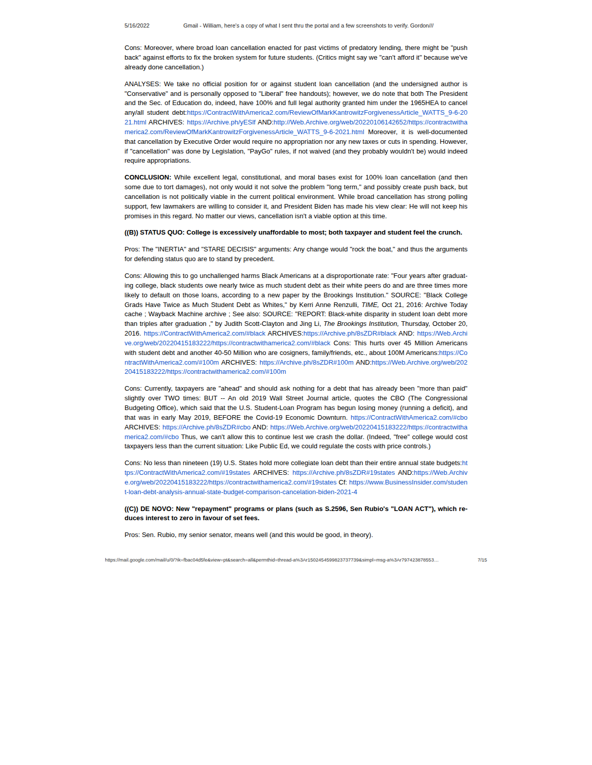5/16/2022
Gmail - William, here's a copy of what I sent thru the portal and a few screenshots to verify. Gordon///
Cons: Moreover, where broad loan cancellation enacted for past victims of predatory lending, there might be "push back" against efforts to fix the broken system for future students. (Critics might say we "can't afford it" because we've already done cancellation.)
ANALYSES: We take no official position for or against student loan cancellation (and the undersigned author is "Conservative" and is personally opposed to "Liberal" free handouts); however, we do note that both The President and the Sec. of Education do, indeed, have 100% and full legal authority granted him under the 1965HEA to cancel any/all student debt:https://ContractWithAmerica2.com/ReviewOfMarkKantrowitzForgivenessArticle_WATTS_9-6-2021.html ARCHIVES: https://Archive.ph/yESlf AND:http://Web.Archive.org/web/20220106142652/https://contractwithamerica2.com/ReviewOfMarkKantrowitzForgivenessArticle_WATTS_9-6-2021.html Moreover, it is well-documented that cancellation by Executive Order would require no appropriation nor any new taxes or cuts in spending. However, if "cancellation" was done by Legislation, "PayGo" rules, if not waived (and they probably wouldn't be) would indeed require appropriations.
CONCLUSION: While excellent legal, constitutional, and moral bases exist for 100% loan cancellation (and then some due to tort damages), not only would it not solve the problem "long term," and possibly create push back, but cancellation is not politically viable in the current political environment. While broad cancellation has strong polling support, few lawmakers are willing to consider it, and President Biden has made his view clear: He will not keep his promises in this regard. No matter our views, cancellation isn't a viable option at this time.
((B)) STATUS QUO: College is excessively unaffordable to most; both taxpayer and student feel the crunch.
Pros: The "INERTIA" and "STARE DECISIS" arguments: Any change would "rock the boat," and thus the arguments for defending status quo are to stand by precedent.
Cons: Allowing this to go unchallenged harms Black Americans at a disproportionate rate: "Four years after graduating college, black students owe nearly twice as much student debt as their white peers do and are three times more likely to default on those loans, according to a new paper by the Brookings Institution." SOURCE: "Black College Grads Have Twice as Much Student Debt as Whites," by Kerri Anne Renzulli, TIME, Oct 21, 2016: Archive Today cache ; Wayback Machine archive ; See also: SOURCE: "REPORT: Black-white disparity in student loan debt more than triples after graduation ," by Judith Scott-Clayton and Jing Li, The Brookings Institution, Thursday, October 20, 2016. https://ContractWithAmerica2.com/#black ARCHIVES:https://Archive.ph/8sZDR#black AND: https://Web.Archive.org/web/20220415183222/https://contractwithamerica2.com/#black Cons: This hurts over 45 Million Americans with student debt and another 40-50 Million who are cosigners, family/friends, etc., about 100M Americans:https://ContractWithAmerica2.com/#100m ARCHIVES: https://Archive.ph/8sZDR#100m AND:https://Web.Archive.org/web/20220415183222/https://contractwithamerica2.com/#100m
Cons: Currently, taxpayers are "ahead" and should ask nothing for a debt that has already been "more than paid" slightly over TWO times: BUT -- An old 2019 Wall Street Journal article, quotes the CBO (The Congressional Budgeting Office), which said that the U.S. Student-Loan Program has begun losing money (running a deficit), and that was in early May 2019, BEFORE the Covid-19 Economic Downturn. https://ContractWithAmerica2.com/#cbo ARCHIVES: https://Archive.ph/8sZDR#cbo AND: https://Web.Archive.org/web/20220415183222/https://contractwithamerica2.com/#cbo Thus, we can't allow this to continue lest we crash the dollar. (Indeed, "free" college would cost taxpayers less than the current situation: Like Public Ed, we could regulate the costs with price controls.)
Cons: No less than nineteen (19) U.S. States hold more collegiate loan debt than their entire annual state budgets:https://ContractWithAmerica2.com/#19states ARCHIVES: https://Archive.ph/8sZDR#19states AND:https://Web.Archive.org/web/20220415183222/https://contractwithamerica2.com/#19states Cf: https://www.BusinessInsider.com/student-loan-debt-analysis-annual-state-budget-comparison-cancelation-biden-2021-4
((C)) DE NOVO: New "repayment" programs or plans (such as S.2596, Sen Rubio's "LOAN ACT"), which reduces interest to zero in favour of set fees.
Pros: Sen. Rubio, my senior senator, means well (and this would be good, in theory).
https://mail.google.com/mail/u/0/?ik=fbac04d5fe&view=pt&search=all&permthid=thread-a%3Ar1502454599823737739&simpl=msg-a%3Ar797423878553855072…
7/15